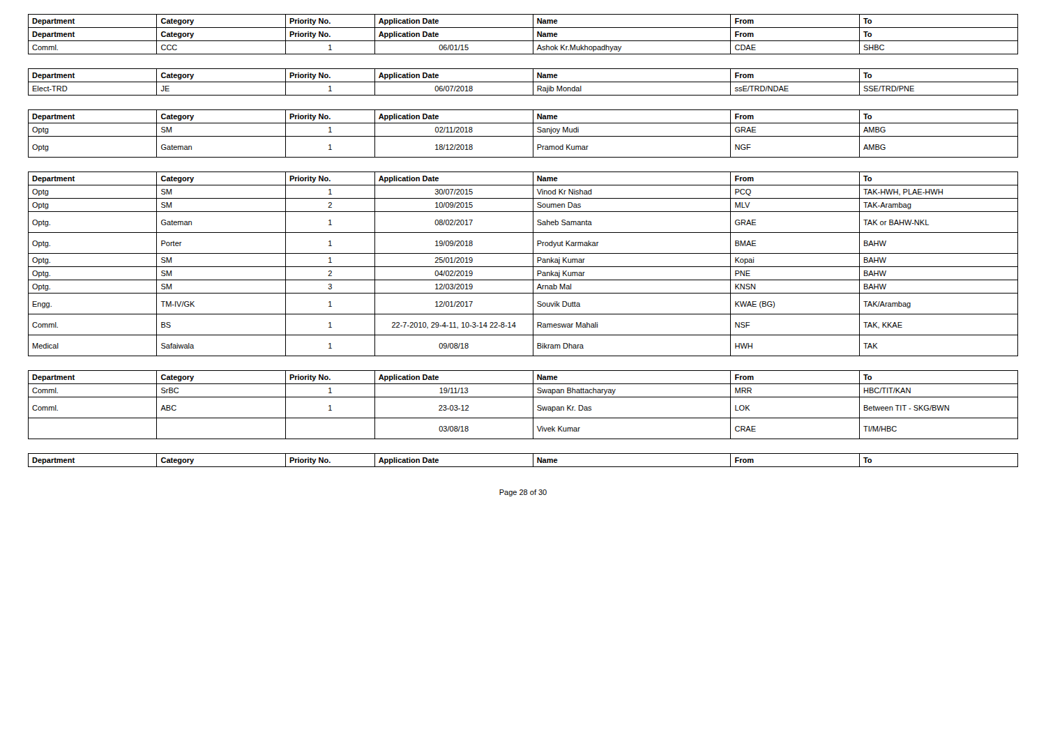| Department | Category | Priority No. | Application Date | Name | From | To |
| Department | Category | Priority No. | Application Date | Name | From | To |
| Comml. | CCC | 1 | 06/01/15 | Ashok Kr.Mukhopadhyay | CDAE | SHBC |
| Department | Category | Priority No. | Application Date | Name | From | To |
| Elect-TRD | JE | 1 | 06/07/2018 | Rajib Mondal | ssE/TRD/NDAE | SSE/TRD/PNE |
| Department | Category | Priority No. | Application Date | Name | From | To |
| Optg | SM | 1 | 02/11/2018 | Sanjoy Mudi | GRAE | AMBG |
| Optg | Gateman | 1 | 18/12/2018 | Pramod Kumar | NGF | AMBG |
| Department | Category | Priority No. | Application Date | Name | From | To |
| Optg | SM | 1 | 30/07/2015 | Vinod Kr Nishad | PCQ | TAK-HWH, PLAE-HWH |
| Optg | SM | 2 | 10/09/2015 | Soumen Das | MLV | TAK-Arambag |
| Optg. | Gateman | 1 | 08/02/2017 | Saheb Samanta | GRAE | TAK or BAHW-NKL |
| Optg. | Porter | 1 | 19/09/2018 | Prodyut Karmakar | BMAE | BAHW |
| Optg. | SM | 1 | 25/01/2019 | Pankaj Kumar | Kopai | BAHW |
| Optg. | SM | 2 | 04/02/2019 | Pankaj Kumar | PNE | BAHW |
| Optg. | SM | 3 | 12/03/2019 | Arnab Mal | KNSN | BAHW |
| Engg. | TM-IV/GK | 1 | 12/01/2017 | Souvik Dutta | KWAE (BG) | TAK/Arambag |
| Comml. | BS | 1 | 22-7-2010, 29-4-11, 10-3-14 22-8-14 | Rameswar Mahali | NSF | TAK, KKAE |
| Medical | Safaiwala | 1 | 09/08/18 | Bikram Dhara | HWH | TAK |
| Department | Category | Priority No. | Application Date | Name | From | To |
| Comml. | SrBC | 1 | 19/11/13 | Swapan Bhattacharyay | MRR | HBC/TIT/KAN |
| Comml. | ABC | 1 | 23-03-12 | Swapan Kr. Das | LOK | Between TIT - SKG/BWN |
| | | | 03/08/18 | Vivek Kumar | CRAE | TI/M/HBC |
| Department | Category | Priority No. | Application Date | Name | From | To |
Page 28 of 30